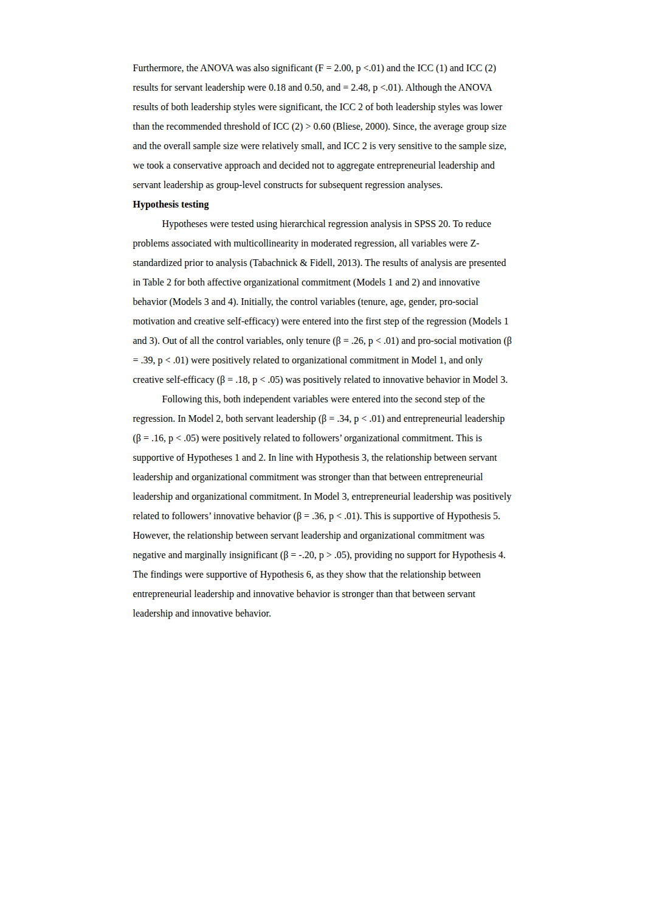Furthermore, the ANOVA was also significant (F = 2.00, p <.01) and the ICC (1) and ICC (2) results for servant leadership were 0.18 and 0.50, and = 2.48, p <.01). Although the ANOVA results of both leadership styles were significant, the ICC 2 of both leadership styles was lower than the recommended threshold of ICC (2) > 0.60 (Bliese, 2000). Since, the average group size and the overall sample size were relatively small, and ICC 2 is very sensitive to the sample size, we took a conservative approach and decided not to aggregate entrepreneurial leadership and servant leadership as group-level constructs for subsequent regression analyses.
Hypothesis testing
Hypotheses were tested using hierarchical regression analysis in SPSS 20. To reduce problems associated with multicollinearity in moderated regression, all variables were Z-standardized prior to analysis (Tabachnick & Fidell, 2013). The results of analysis are presented in Table 2 for both affective organizational commitment (Models 1 and 2) and innovative behavior (Models 3 and 4). Initially, the control variables (tenure, age, gender, pro-social motivation and creative self-efficacy) were entered into the first step of the regression (Models 1 and 3). Out of all the control variables, only tenure (β = .26, p < .01) and pro-social motivation (β = .39, p < .01) were positively related to organizational commitment in Model 1, and only creative self-efficacy (β = .18, p < .05) was positively related to innovative behavior in Model 3.
Following this, both independent variables were entered into the second step of the regression. In Model 2, both servant leadership (β = .34, p < .01) and entrepreneurial leadership (β = .16, p < .05) were positively related to followers’ organizational commitment. This is supportive of Hypotheses 1 and 2. In line with Hypothesis 3, the relationship between servant leadership and organizational commitment was stronger than that between entrepreneurial leadership and organizational commitment. In Model 3, entrepreneurial leadership was positively related to followers’ innovative behavior (β = .36, p < .01). This is supportive of Hypothesis 5. However, the relationship between servant leadership and organizational commitment was negative and marginally insignificant (β = -.20, p > .05), providing no support for Hypothesis 4. The findings were supportive of Hypothesis 6, as they show that the relationship between entrepreneurial leadership and innovative behavior is stronger than that between servant leadership and innovative behavior.